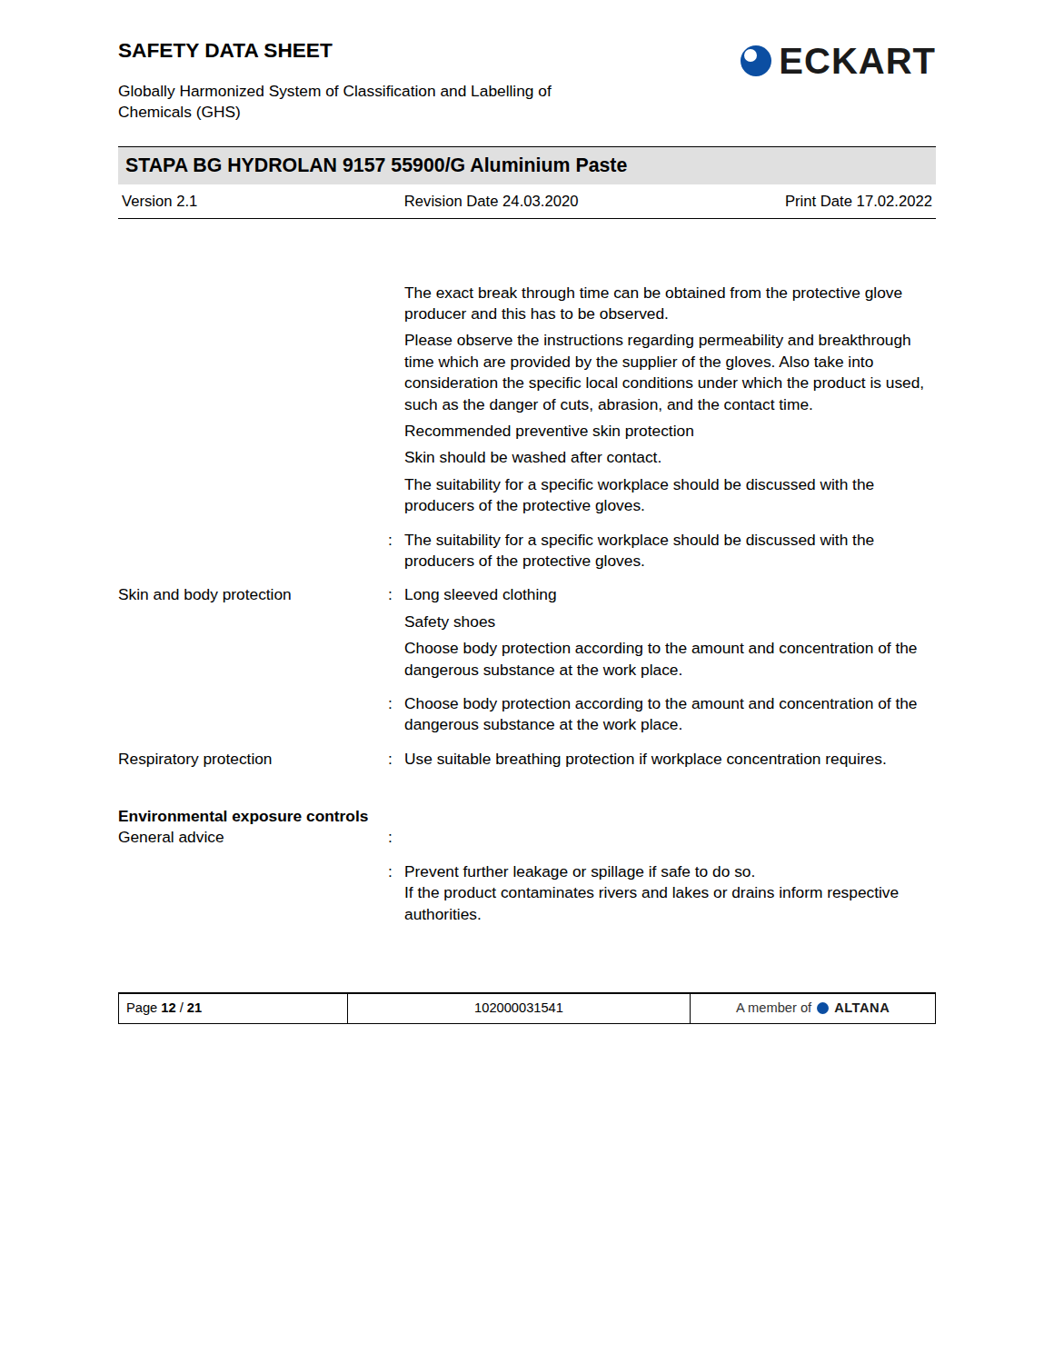ECKART
SAFETY DATA SHEET
Globally Harmonized System of Classification and Labelling of Chemicals (GHS)
STAPA BG HYDROLAN 9157 55900/G Aluminium Paste
Version 2.1 Revision Date 24.03.2020 Print Date 17.02.2022
| | | The exact break through time can be obtained from the protective glove producer and this has to be observed. Please observe the instructions regarding permeability and breakthrough time which are provided by the supplier of the gloves. Also take into consideration the specific local conditions under which the product is used, such as the danger of cuts, abrasion, and the contact time. Recommended preventive skin protection Skin should be washed after contact. The suitability for a specific workplace should be discussed with the producers of the protective gloves. |
| | : | The suitability for a specific workplace should be discussed with the producers of the protective gloves. |
| Skin and body protection | : | Long sleeved clothing Safety shoes Choose body protection according to the amount and concentration of the dangerous substance at the work place. |
| | : | Choose body protection according to the amount and concentration of the dangerous substance at the work place. |
| Respiratory protection | : | Use suitable breathing protection if workplace concentration requires. |
Environmental exposure controls
| General advice | : | |
| | : | Prevent further leakage or spillage if safe to do so. If the product contaminates rivers and lakes or drains inform respective authorities. |
| Page 12 / 21 | 102000031541 | A member of ALTANA |